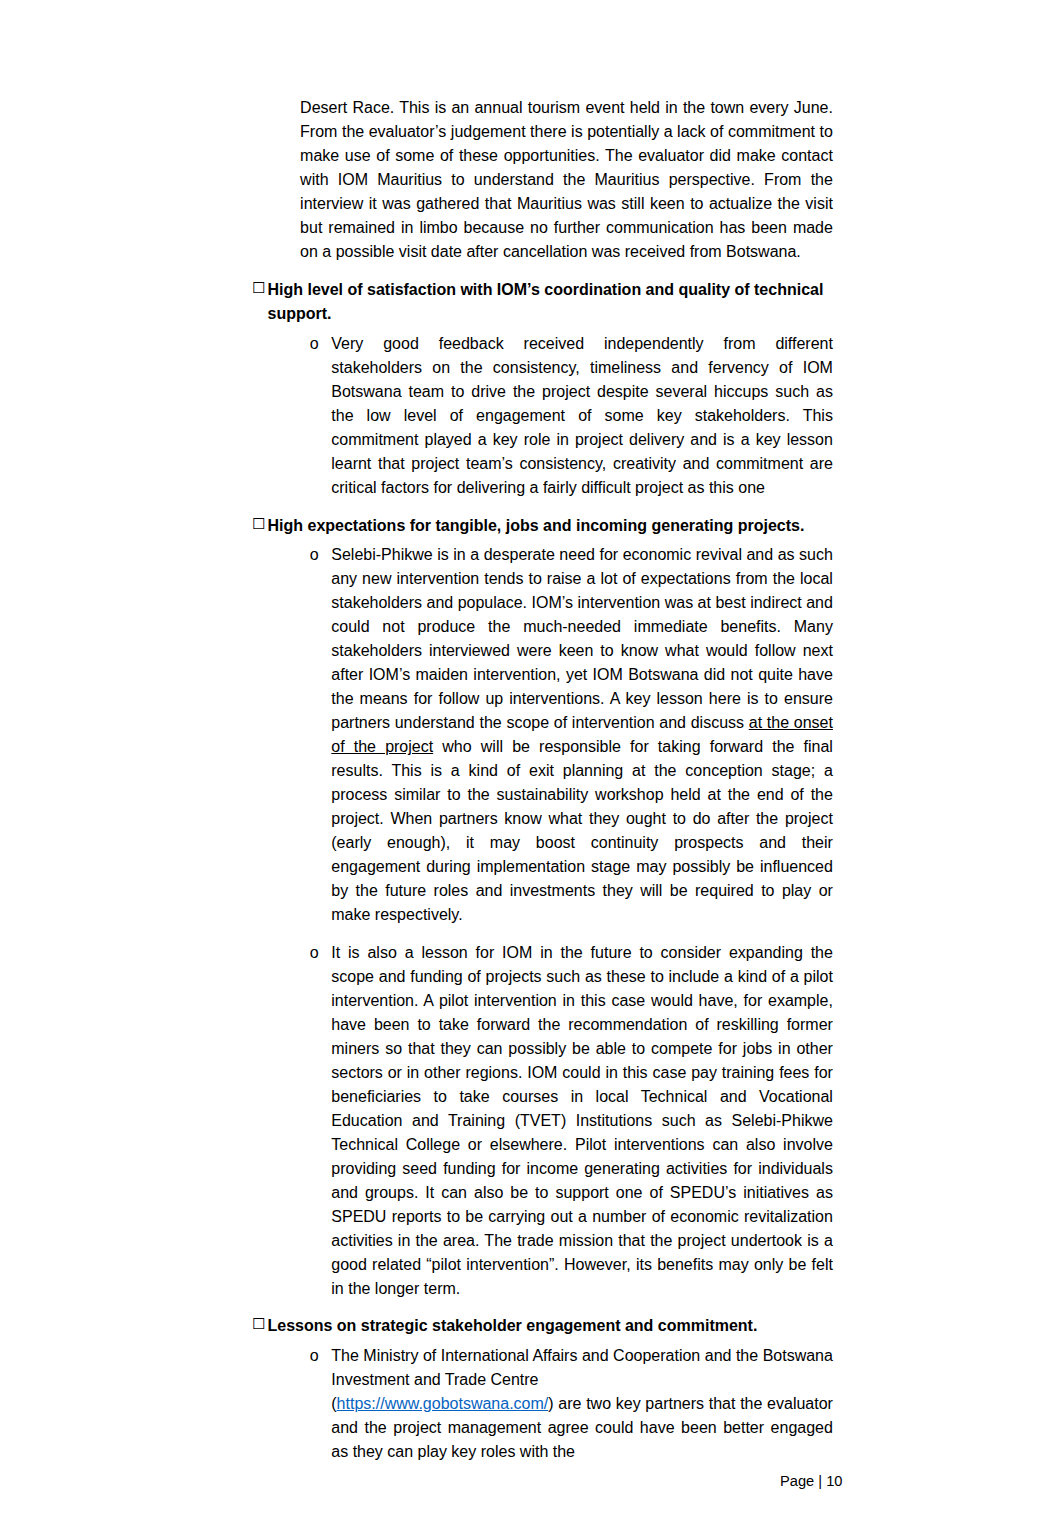Desert Race. This is an annual tourism event held in the town every June. From the evaluator’s judgement there is potentially a lack of commitment to make use of some of these opportunities. The evaluator did make contact with IOM Mauritius to understand the Mauritius perspective. From the interview it was gathered that Mauritius was still keen to actualize the visit but remained in limbo because no further communication has been made on a possible visit date after cancellation was received from Botswana.
☐ High level of satisfaction with IOM’s coordination and quality of technical support.
o
Very good feedback received independently from different stakeholders on the consistency, timeliness and fervency of IOM Botswana team to drive the project despite several hiccups such as the low level of engagement of some key stakeholders. This commitment played a key role in project delivery and is a key lesson learnt that project team’s consistency, creativity and commitment are critical factors for delivering a fairly difficult project as this one
☐ High expectations for tangible, jobs and incoming generating projects.
o
Selebi-Phikwe is in a desperate need for economic revival and as such any new intervention tends to raise a lot of expectations from the local stakeholders and populace. IOM’s intervention was at best indirect and could not produce the much-needed immediate benefits. Many stakeholders interviewed were keen to know what would follow next after IOM’s maiden intervention, yet IOM Botswana did not quite have the means for follow up interventions. A key lesson here is to ensure partners understand the scope of intervention and discuss at the onset of the project who will be responsible for taking forward the final results. This is a kind of exit planning at the conception stage; a process similar to the sustainability workshop held at the end of the project. When partners know what they ought to do after the project (early enough), it may boost continuity prospects and their engagement during implementation stage may possibly be influenced by the future roles and investments they will be required to play or make respectively.
o
It is also a lesson for IOM in the future to consider expanding the scope and funding of projects such as these to include a kind of a pilot intervention. A pilot intervention in this case would have, for example, have been to take forward the recommendation of reskilling former miners so that they can possibly be able to compete for jobs in other sectors or in other regions. IOM could in this case pay training fees for beneficiaries to take courses in local Technical and Vocational Education and Training (TVET) Institutions such as Selebi-Phikwe Technical College or elsewhere. Pilot interventions can also involve providing seed funding for income generating activities for individuals and groups. It can also be to support one of SPEDU’s initiatives as SPEDU reports to be carrying out a number of economic revitalization activities in the area. The trade mission that the project undertook is a good related “pilot intervention”. However, its benefits may only be felt in the longer term.
☐ Lessons on strategic stakeholder engagement and commitment.
o
The Ministry of International Affairs and Cooperation and the Botswana Investment and Trade Centre
(https://www.gobotswana.com/) are two key partners that the evaluator and the project management agree could have been better engaged as they can play key roles with the
Page | 10